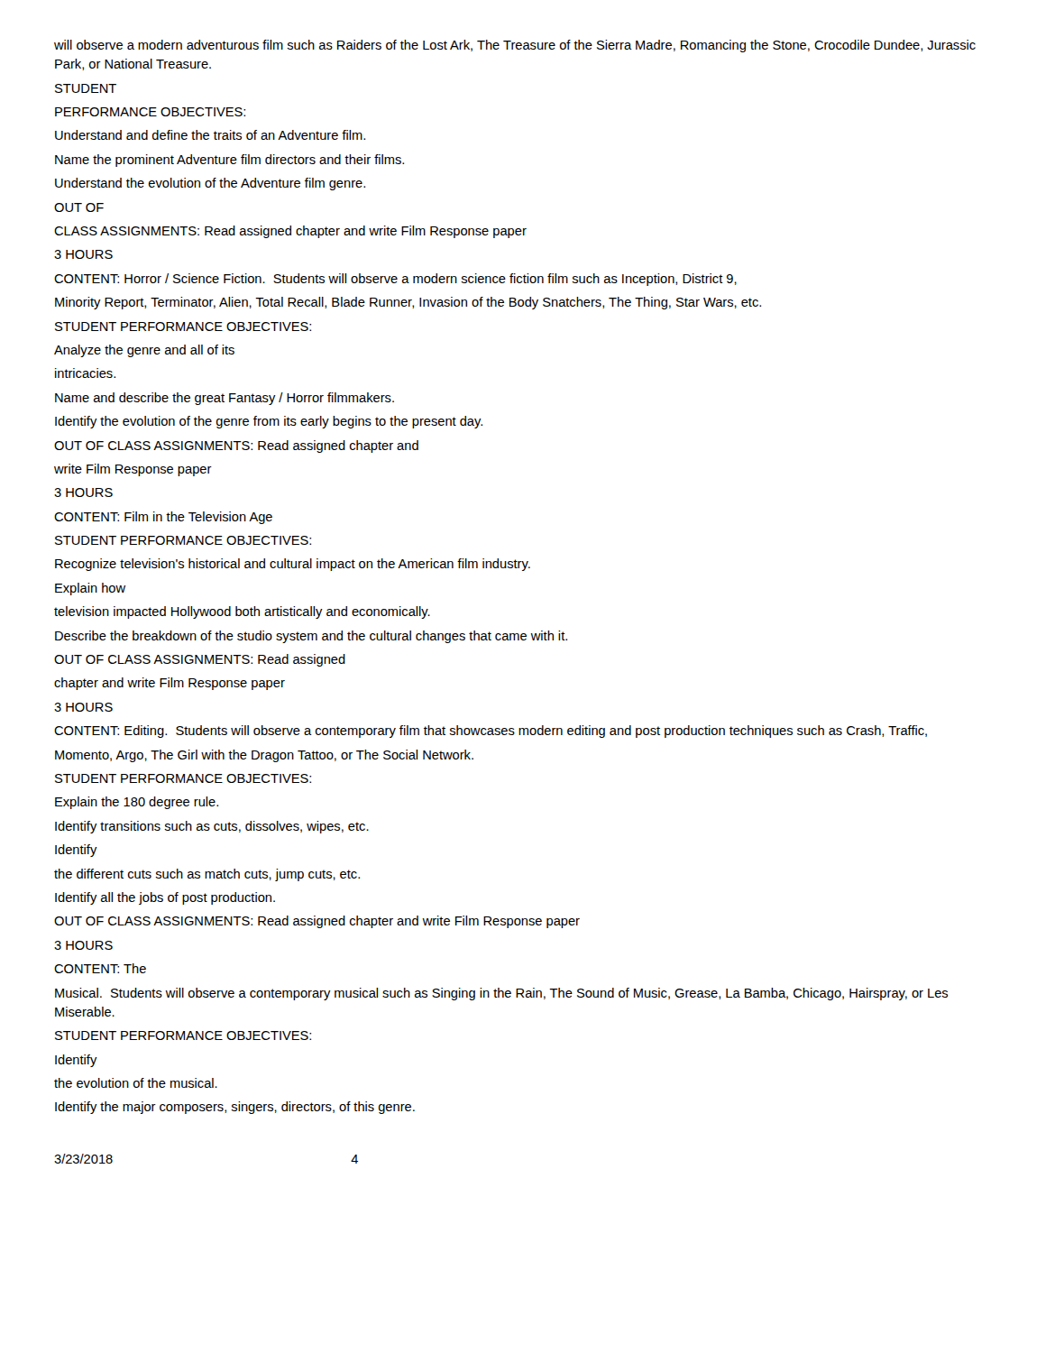will observe a modern adventurous film such as Raiders of the Lost Ark, The Treasure of the Sierra Madre, Romancing the Stone, Crocodile Dundee, Jurassic Park, or National Treasure.
STUDENT
PERFORMANCE OBJECTIVES:
Understand and define the traits of an Adventure film.
Name the prominent Adventure film directors and their films.
Understand the evolution of the Adventure film genre.
OUT OF
CLASS ASSIGNMENTS: Read assigned chapter and write Film Response paper
3 HOURS
CONTENT: Horror / Science Fiction. Students will observe a modern science fiction film such as Inception, District 9,
Minority Report, Terminator, Alien, Total Recall, Blade Runner, Invasion of the Body Snatchers, The Thing, Star Wars, etc.
STUDENT PERFORMANCE OBJECTIVES:
Analyze the genre and all of its
intricacies.
Name and describe the great Fantasy / Horror filmmakers.
Identify the evolution of the genre from its early begins to the present day.
OUT OF CLASS ASSIGNMENTS: Read assigned chapter and
write Film Response paper
3 HOURS
CONTENT: Film in the Television Age
STUDENT PERFORMANCE OBJECTIVES:
Recognize television's historical and cultural impact on the American film industry.
Explain how
television impacted Hollywood both artistically and economically.
Describe the breakdown of the studio system and the cultural changes that came with it.
OUT OF CLASS ASSIGNMENTS: Read assigned
chapter and write Film Response paper
3 HOURS
CONTENT: Editing. Students will observe a contemporary film that showcases modern editing and post production techniques such as Crash, Traffic,
Momento, Argo, The Girl with the Dragon Tattoo, or The Social Network.
STUDENT PERFORMANCE OBJECTIVES:
Explain the 180 degree rule.
Identify transitions such as cuts, dissolves, wipes, etc.
Identify
the different cuts such as match cuts, jump cuts, etc.
Identify all the jobs of post production.
OUT OF CLASS ASSIGNMENTS: Read assigned chapter and write Film Response paper
3 HOURS
CONTENT: The
Musical. Students will observe a contemporary musical such as Singing in the Rain, The Sound of Music, Grease, La Bamba, Chicago, Hairspray, or Les Miserable.
STUDENT PERFORMANCE OBJECTIVES:
Identify
the evolution of the musical.
Identify the major composers, singers, directors, of this genre.
3/23/2018 4